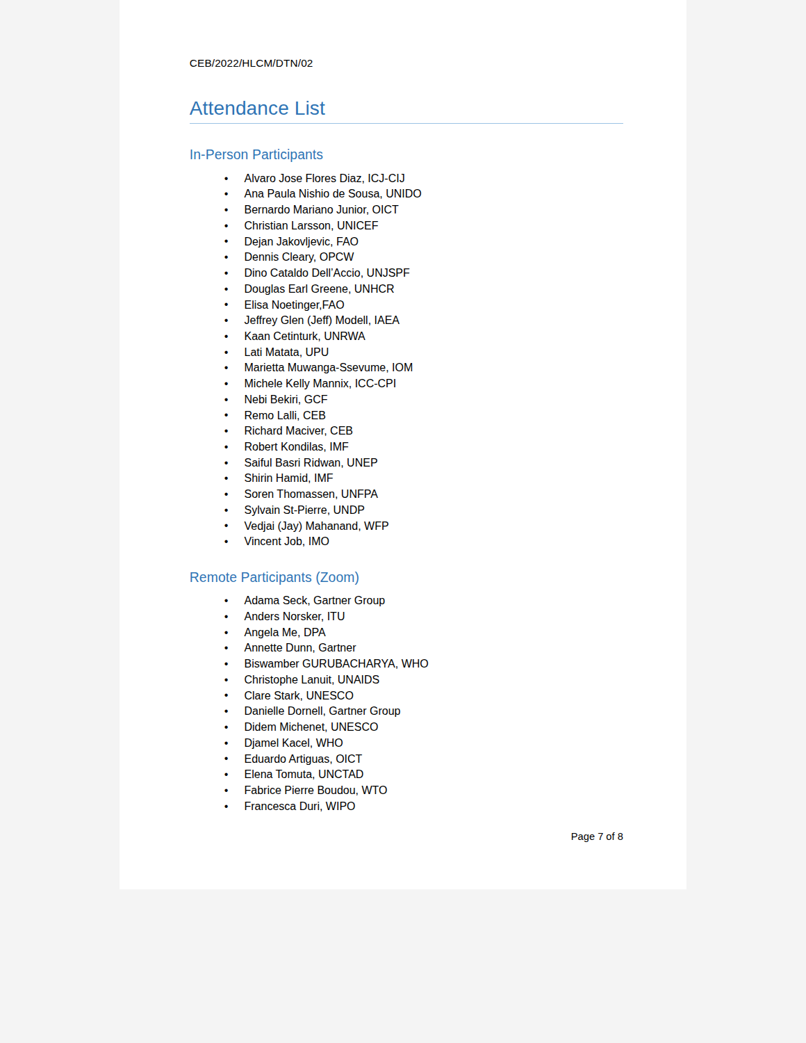CEB/2022/HLCM/DTN/02
Attendance List
In-Person Participants
Alvaro Jose Flores Diaz, ICJ-CIJ
Ana Paula Nishio de Sousa, UNIDO
Bernardo Mariano Junior, OICT
Christian Larsson, UNICEF
Dejan Jakovljevic, FAO
Dennis Cleary, OPCW
Dino Cataldo Dell’Accio, UNJSPF
Douglas Earl Greene, UNHCR
Elisa Noetinger,FAO
Jeffrey Glen (Jeff) Modell, IAEA
Kaan Cetinturk, UNRWA
Lati Matata, UPU
Marietta Muwanga-Ssevume, IOM
Michele Kelly Mannix, ICC-CPI
Nebi Bekiri, GCF
Remo Lalli, CEB
Richard Maciver, CEB
Robert Kondilas, IMF
Saiful Basri Ridwan, UNEP
Shirin Hamid, IMF
Soren Thomassen, UNFPA
Sylvain St-Pierre, UNDP
Vedjai (Jay) Mahanand, WFP
Vincent Job, IMO
Remote Participants (Zoom)
Adama Seck, Gartner Group
Anders Norsker, ITU
Angela Me, DPA
Annette Dunn, Gartner
Biswamber GURUBACHARYA, WHO
Christophe Lanuit, UNAIDS
Clare Stark, UNESCO
Danielle Dornell, Gartner Group
Didem Michenet, UNESCO
Djamel Kacel, WHO
Eduardo Artiguas, OICT
Elena Tomuta, UNCTAD
Fabrice Pierre Boudou, WTO
Francesca Duri, WIPO
Page 7 of 8